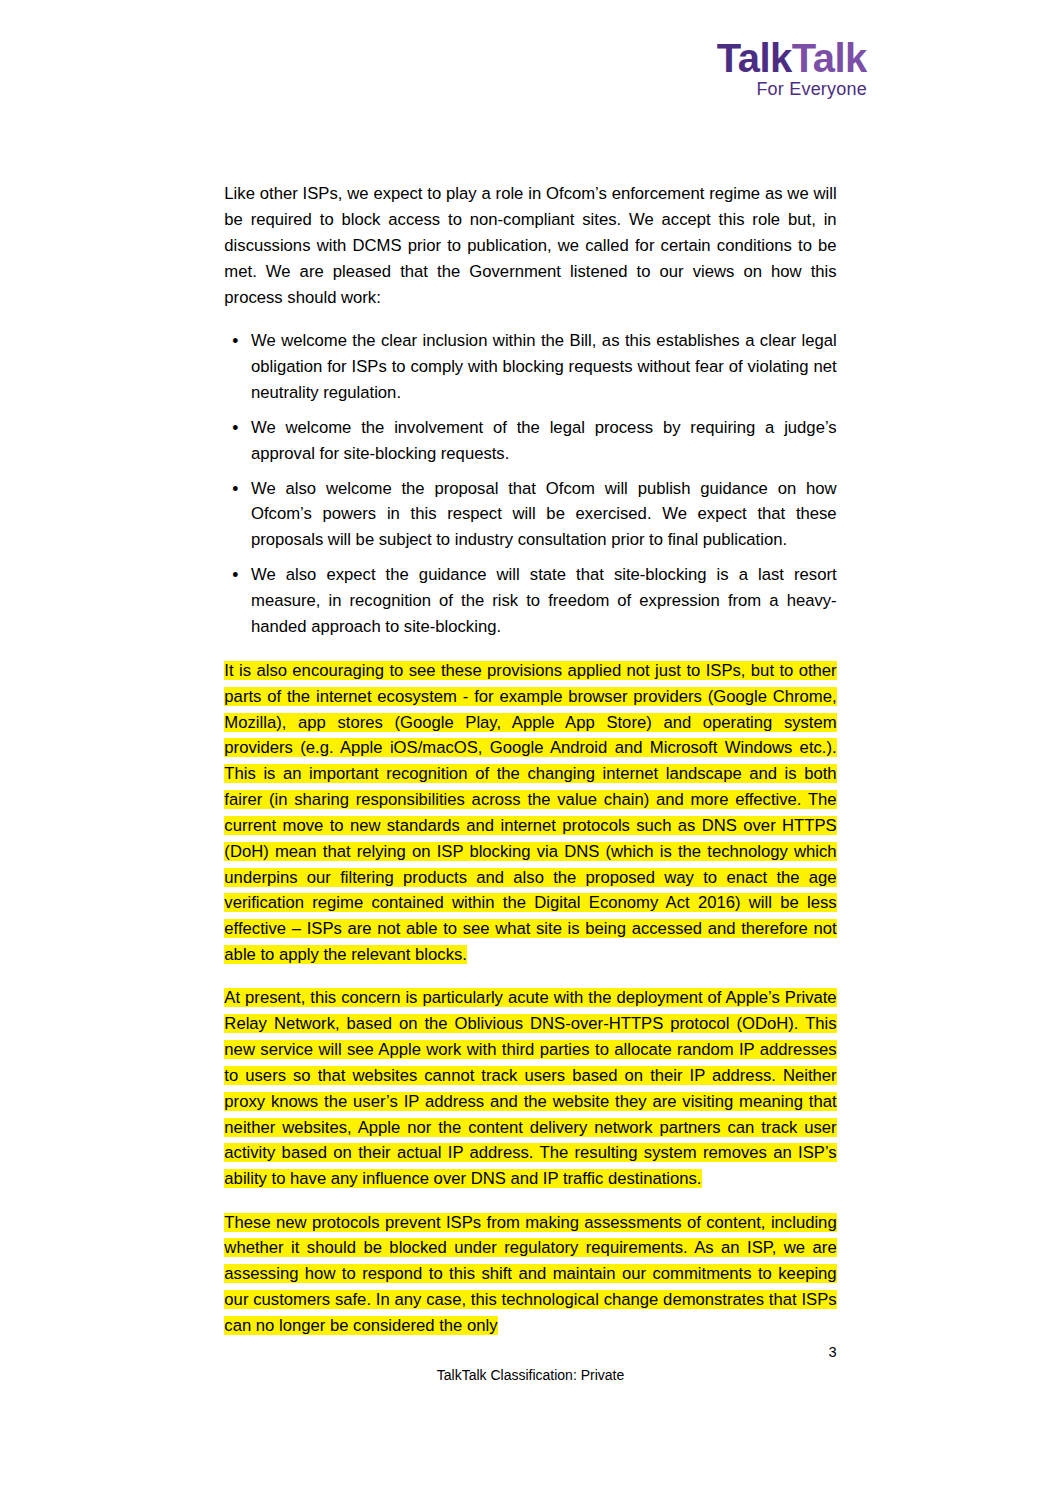TalkTalk
For Everyone
Like other ISPs, we expect to play a role in Ofcom’s enforcement regime as we will be required to block access to non-compliant sites. We accept this role but, in discussions with DCMS prior to publication, we called for certain conditions to be met. We are pleased that the Government listened to our views on how this process should work:
We welcome the clear inclusion within the Bill, as this establishes a clear legal obligation for ISPs to comply with blocking requests without fear of violating net neutrality regulation.
We welcome the involvement of the legal process by requiring a judge’s approval for site-blocking requests.
We also welcome the proposal that Ofcom will publish guidance on how Ofcom’s powers in this respect will be exercised. We expect that these proposals will be subject to industry consultation prior to final publication.
We also expect the guidance will state that site-blocking is a last resort measure, in recognition of the risk to freedom of expression from a heavy-handed approach to site-blocking.
It is also encouraging to see these provisions applied not just to ISPs, but to other parts of the internet ecosystem - for example browser providers (Google Chrome, Mozilla), app stores (Google Play, Apple App Store) and operating system providers (e.g. Apple iOS/macOS, Google Android and Microsoft Windows etc.). This is an important recognition of the changing internet landscape and is both fairer (in sharing responsibilities across the value chain) and more effective. The current move to new standards and internet protocols such as DNS over HTTPS (DoH) mean that relying on ISP blocking via DNS (which is the technology which underpins our filtering products and also the proposed way to enact the age verification regime contained within the Digital Economy Act 2016) will be less effective – ISPs are not able to see what site is being accessed and therefore not able to apply the relevant blocks.
At present, this concern is particularly acute with the deployment of Apple’s Private Relay Network, based on the Oblivious DNS-over-HTTPS protocol (ODoH). This new service will see Apple work with third parties to allocate random IP addresses to users so that websites cannot track users based on their IP address. Neither proxy knows the user’s IP address and the website they are visiting meaning that neither websites, Apple nor the content delivery network partners can track user activity based on their actual IP address. The resulting system removes an ISP’s ability to have any influence over DNS and IP traffic destinations.
These new protocols prevent ISPs from making assessments of content, including whether it should be blocked under regulatory requirements. As an ISP, we are assessing how to respond to this shift and maintain our commitments to keeping our customers safe. In any case, this technological change demonstrates that ISPs can no longer be considered the only
3
TalkTalk Classification: Private